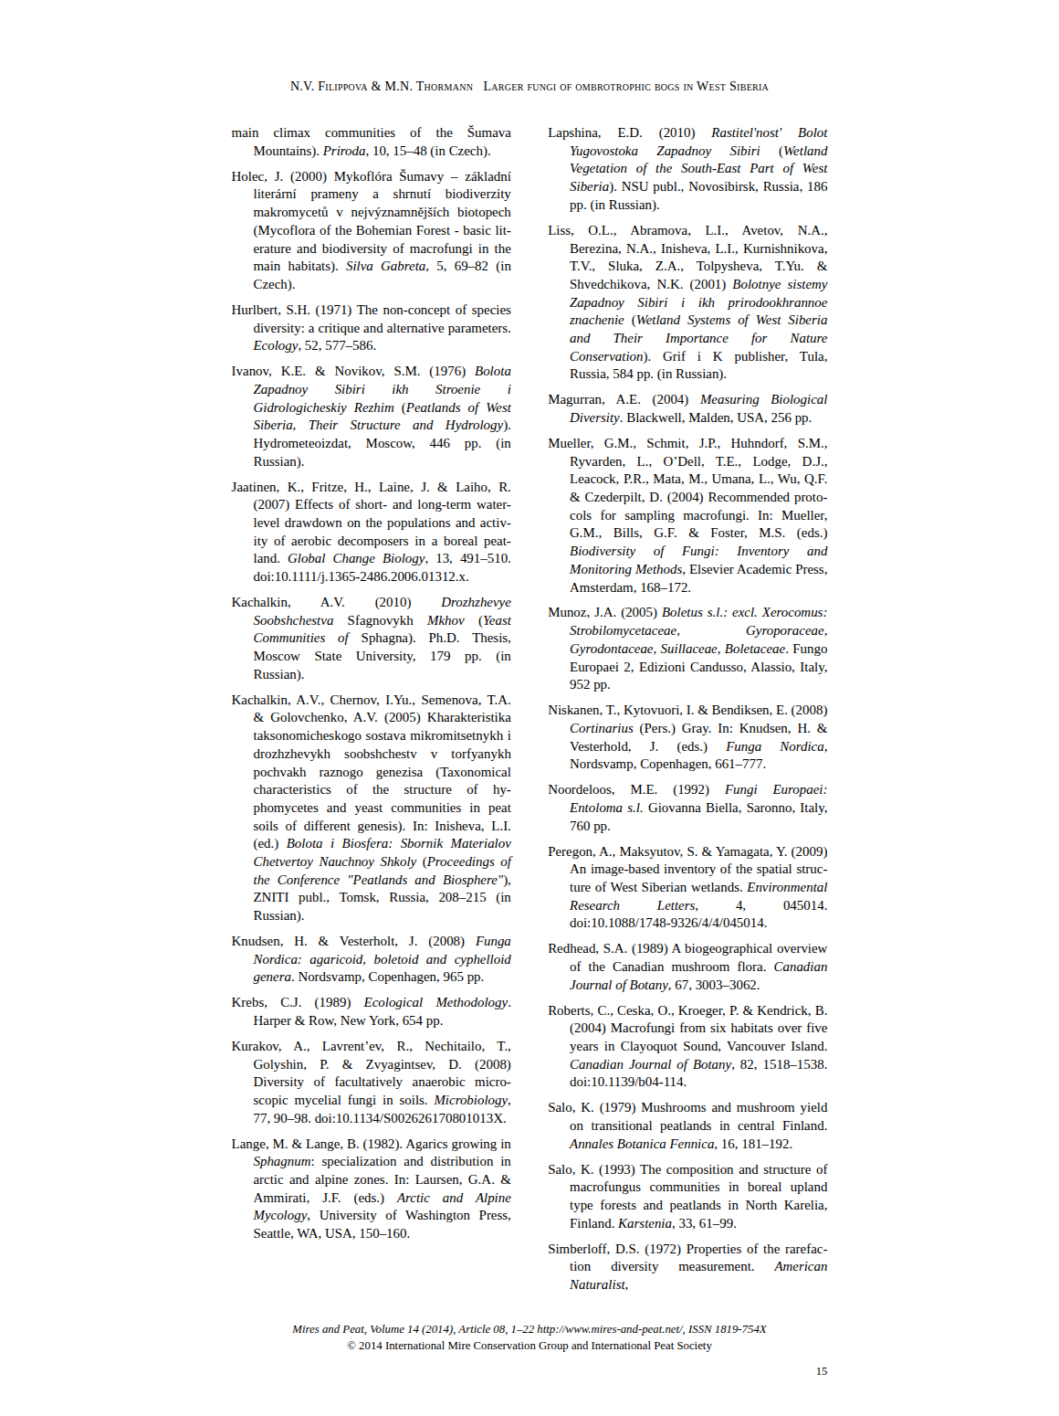N.V. Filippova & M.N. Thormann Larger fungi of ombrotrophic bogs in West Siberia
main climax communities of the Šumava Mountains). Priroda, 10, 15–48 (in Czech).
Holec, J. (2000) Mykoflóra Šumavy – základní literární prameny a shrnutí biodiverzity makromycetů v nejvýznamnějších biotopech (Mycoflora of the Bohemian Forest - basic literature and biodiversity of macrofungi in the main habitats). Silva Gabreta, 5, 69–82 (in Czech).
Hurlbert, S.H. (1971) The non-concept of species diversity: a critique and alternative parameters. Ecology, 52, 577–586.
Ivanov, K.E. & Novikov, S.M. (1976) Bolota Zapadnoy Sibiri ikh Stroenie i Gidrologicheskiy Rezhim (Peatlands of West Siberia, Their Structure and Hydrology). Hydrometeoizdat, Moscow, 446 pp. (in Russian).
Jaatinen, K., Fritze, H., Laine, J. & Laiho, R. (2007) Effects of short- and long-term water-level drawdown on the populations and activity of aerobic decomposers in a boreal peatland. Global Change Biology, 13, 491–510. doi:10.1111/j.1365-2486.2006.01312.x.
Kachalkin, A.V. (2010) Drozhzhevye Soobshchestva Sfagnovykh Mkhov (Yeast Communities of Sphagna). Ph.D. Thesis, Moscow State University, 179 pp. (in Russian).
Kachalkin, A.V., Chernov, I.Yu., Semenova, T.A. & Golovchenko, A.V. (2005) Kharakteristika taksonomicheskogo sostava mikromitsetnykh i drozhzhevykh soobshchestv v torfyanykh pochvakh raznogo genezisa (Taxonomical characteristics of the structure of hyphomycetes and yeast communities in peat soils of different genesis). In: Inisheva, L.I. (ed.) Bolota i Biosfera: Sbornik Materialov Chetvertoy Nauchnoy Shkoly (Proceedings of the Conference "Peatlands and Biosphere"), ZNITI publ., Tomsk, Russia, 208–215 (in Russian).
Knudsen, H. & Vesterholt, J. (2008) Funga Nordica: agaricoid, boletoid and cyphelloid genera. Nordsvamp, Copenhagen, 965 pp.
Krebs, C.J. (1989) Ecological Methodology. Harper & Row, New York, 654 pp.
Kurakov, A., Lavrent’ev, R., Nechitailo, T., Golyshin, P. & Zvyagintsev, D. (2008) Diversity of facultatively anaerobic microscopic mycelial fungi in soils. Microbiology, 77, 90–98. doi:10.1134/S002626170801013X.
Lange, M. & Lange, B. (1982). Agarics growing in Sphagnum: specialization and distribution in arctic and alpine zones. In: Laursen, G.A. & Ammirati, J.F. (eds.) Arctic and Alpine Mycology, University of Washington Press, Seattle, WA, USA, 150–160.
Lapshina, E.D. (2010) Rastitel'nost' Bolot Yugovostoka Zapadnoy Sibiri (Wetland Vegetation of the South-East Part of West Siberia). NSU publ., Novosibirsk, Russia, 186 pp. (in Russian).
Liss, O.L., Abramova, L.I., Avetov, N.A., Berezina, N.A., Inisheva, L.I., Kurnishnikova, T.V., Sluka, Z.A., Tolpysheva, T.Yu. & Shvedchikova, N.K. (2001) Bolotnye sistemy Zapadnoy Sibiri i ikh prirodookhrannoe znachenie (Wetland Systems of West Siberia and Their Importance for Nature Conservation). Grif i K publisher, Tula, Russia, 584 pp. (in Russian).
Magurran, A.E. (2004) Measuring Biological Diversity. Blackwell, Malden, USA, 256 pp.
Mueller, G.M., Schmit, J.P., Huhndorf, S.M., Ryvarden, L., O’Dell, T.E., Lodge, D.J., Leacock, P.R., Mata, M., Umana, L., Wu, Q.F. & Czederpilt, D. (2004) Recommended protocols for sampling macrofungi. In: Mueller, G.M., Bills, G.F. & Foster, M.S. (eds.) Biodiversity of Fungi: Inventory and Monitoring Methods, Elsevier Academic Press, Amsterdam, 168–172.
Munoz, J.A. (2005) Boletus s.l.: excl. Xerocomus: Strobilomycetaceae, Gyroporaceae, Gyrodontaceae, Suillaceae, Boletaceae. Fungo Europaei 2, Edizioni Candusso, Alassio, Italy, 952 pp.
Niskanen, T., Kytovuori, I. & Bendiksen, E. (2008) Cortinarius (Pers.) Gray. In: Knudsen, H. & Vesterhold, J. (eds.) Funga Nordica, Nordsvamp, Copenhagen, 661–777.
Noordeloos, M.E. (1992) Fungi Europaei: Entoloma s.l. Giovanna Biella, Saronno, Italy, 760 pp.
Peregon, A., Maksyutov, S. & Yamagata, Y. (2009) An image-based inventory of the spatial structure of West Siberian wetlands. Environmental Research Letters, 4, 045014. doi:10.1088/1748-9326/4/4/045014.
Redhead, S.A. (1989) A biogeographical overview of the Canadian mushroom flora. Canadian Journal of Botany, 67, 3003–3062.
Roberts, C., Ceska, O., Kroeger, P. & Kendrick, B. (2004) Macrofungi from six habitats over five years in Clayoquot Sound, Vancouver Island. Canadian Journal of Botany, 82, 1518–1538. doi:10.1139/b04-114.
Salo, K. (1979) Mushrooms and mushroom yield on transitional peatlands in central Finland. Annales Botanica Fennica, 16, 181–192.
Salo, K. (1993) The composition and structure of macrofungus communities in boreal upland type forests and peatlands in North Karelia, Finland. Karstenia, 33, 61–99.
Simberloff, D.S. (1972) Properties of the rarefaction diversity measurement. American Naturalist,
Mires and Peat, Volume 14 (2014), Article 08, 1–22 http://www.mires-and-peat.net/, ISSN 1819-754X
© 2014 International Mire Conservation Group and International Peat Society
15